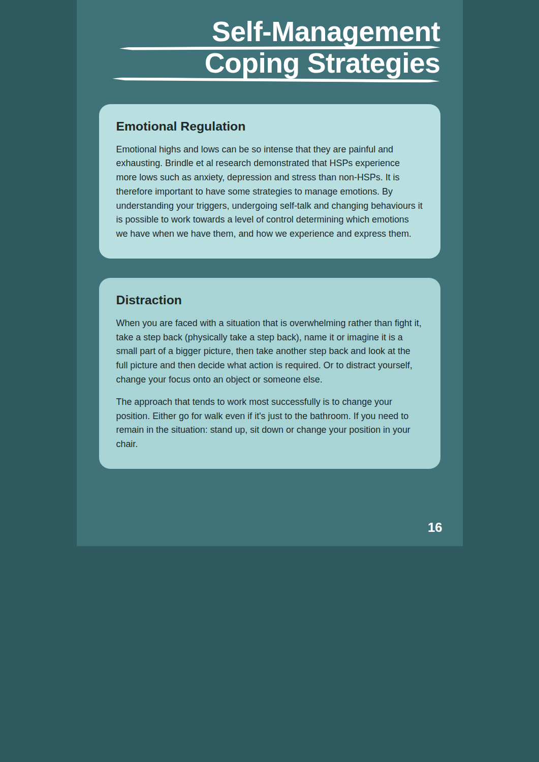Self-Management Coping Strategies
Emotional Regulation
Emotional highs and lows can be so intense that they are painful and exhausting. Brindle et al research demonstrated that HSPs experience more lows such as anxiety, depression and stress than non-HSPs. It is therefore important to have some strategies to manage emotions. By understanding your triggers, undergoing self-talk and changing behaviours it is possible to work towards a level of control determining which emotions we have when we have them, and how we experience and express them.
Distraction
When you are faced with a situation that is overwhelming rather than fight it, take a step back (physically take a step back), name it or imagine it is a small part of a bigger picture, then take another step back and look at the full picture and then decide what action is required. Or to distract yourself, change your focus onto an object or someone else.
The approach that tends to work most successfully is to change your position. Either go for walk even if it's just to the bathroom. If you need to remain in the situation: stand up, sit down or change your position in your chair.
16